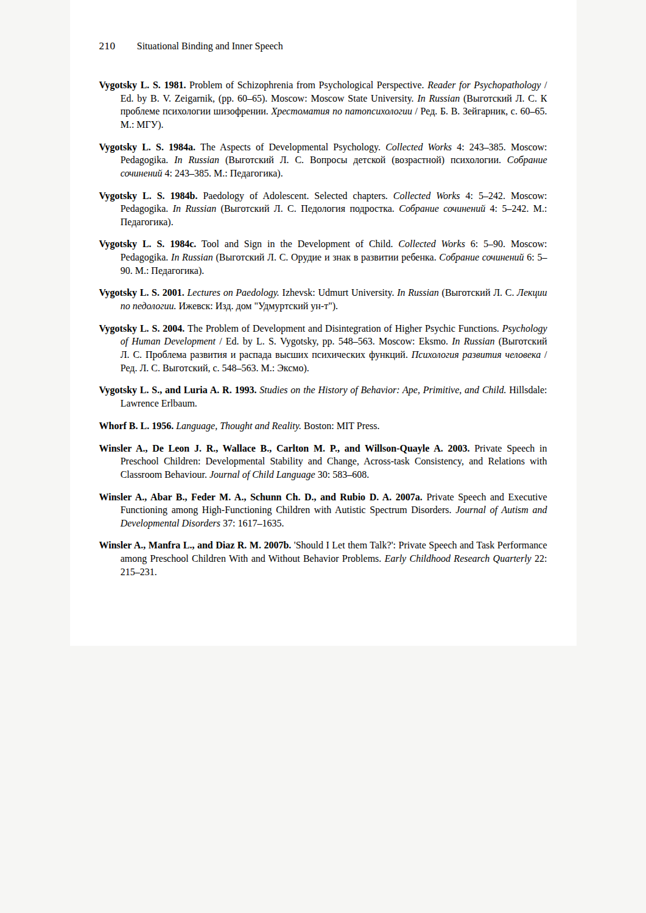210 Situational Binding and Inner Speech
Vygotsky L. S. 1981. Problem of Schizophrenia from Psychological Perspective. Reader for Psychopathology / Ed. by B. V. Zeigarnik, (pp. 60–65). Moscow: Moscow State University. In Russian (Выготский Л. С. К проблеме психологии шизофрении. Хрестоматия по патопсихологии / Ред. Б. В. Зейгарник, с. 60–65. М.: МГУ).
Vygotsky L. S. 1984a. The Aspects of Developmental Psychology. Collected Works 4: 243–385. Moscow: Pedagogika. In Russian (Выготский Л. С. Вопросы детской (возрастной) психологии. Собрание сочинений 4: 243–385. М.: Педагогика).
Vygotsky L. S. 1984b. Paedology of Adolescent. Selected chapters. Collected Works 4: 5–242. Moscow: Pedagogika. In Russian (Выготский Л. С. Педология подростка. Собрание сочинений 4: 5–242. М.: Педагогика).
Vygotsky L. S. 1984c. Tool and Sign in the Development of Child. Collected Works 6: 5–90. Moscow: Pedagogika. In Russian (Выготский Л. С. Орудие и знак в развитии ребенка. Собрание сочинений 6: 5–90. М.: Педагогика).
Vygotsky L. S. 2001. Lectures on Paedology. Izhevsk: Udmurt University. In Russian (Выготский Л. С. Лекции по педологии. Ижевск: Изд. дом "Удмуртский ун-т").
Vygotsky L. S. 2004. The Problem of Development and Disintegration of Higher Psychic Functions. Psychology of Human Development / Ed. by L. S. Vygotsky, pp. 548–563. Moscow: Eksmo. In Russian (Выготский Л. С. Проблема развития и распада высших психических функций. Психология развития человека / Ред. Л. С. Выготский, с. 548–563. М.: Эксмо).
Vygotsky L. S., and Luria A. R. 1993. Studies on the History of Behavior: Ape, Primitive, and Child. Hillsdale: Lawrence Erlbaum.
Whorf B. L. 1956. Language, Thought and Reality. Boston: MIT Press.
Winsler A., De Leon J. R., Wallace B., Carlton M. P., and Willson-Quayle A. 2003. Private Speech in Preschool Children: Developmental Stability and Change, Across-task Consistency, and Relations with Classroom Behaviour. Journal of Child Language 30: 583–608.
Winsler A., Abar B., Feder M. A., Schunn Ch. D., and Rubio D. A. 2007a. Private Speech and Executive Functioning among High-Functioning Children with Autistic Spectrum Disorders. Journal of Autism and Developmental Disorders 37: 1617–1635.
Winsler A., Manfra L., and Diaz R. M. 2007b. 'Should I Let them Talk?': Private Speech and Task Performance among Preschool Children With and Without Behavior Problems. Early Childhood Research Quarterly 22: 215–231.